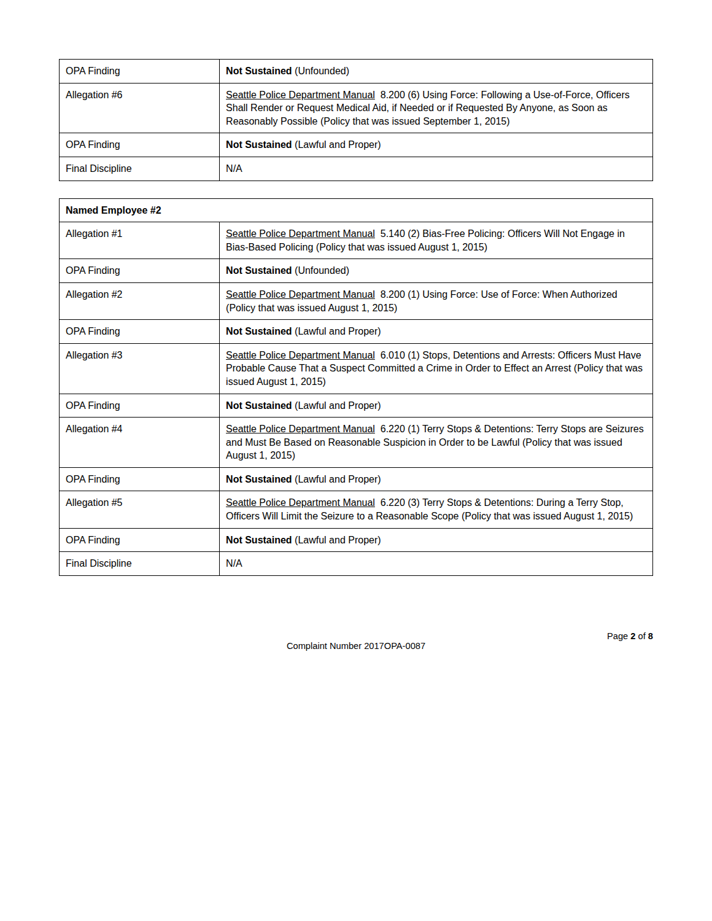| OPA Finding | Not Sustained (Unfounded) |
| Allegation #6 | Seattle Police Department Manual 8.200 (6) Using Force: Following a Use-of-Force, Officers Shall Render or Request Medical Aid, if Needed or if Requested By Anyone, as Soon as Reasonably Possible (Policy that was issued September 1, 2015) |
| OPA Finding | Not Sustained (Lawful and Proper) |
| Final Discipline | N/A |
| Named Employee #2 |
| Allegation #1 | Seattle Police Department Manual 5.140 (2) Bias-Free Policing: Officers Will Not Engage in Bias-Based Policing (Policy that was issued August 1, 2015) |
| OPA Finding | Not Sustained (Unfounded) |
| Allegation #2 | Seattle Police Department Manual 8.200 (1) Using Force: Use of Force: When Authorized (Policy that was issued August 1, 2015) |
| OPA Finding | Not Sustained (Lawful and Proper) |
| Allegation #3 | Seattle Police Department Manual 6.010 (1) Stops, Detentions and Arrests: Officers Must Have Probable Cause That a Suspect Committed a Crime in Order to Effect an Arrest (Policy that was issued August 1, 2015) |
| OPA Finding | Not Sustained (Lawful and Proper) |
| Allegation #4 | Seattle Police Department Manual 6.220 (1) Terry Stops & Detentions: Terry Stops are Seizures and Must Be Based on Reasonable Suspicion in Order to be Lawful (Policy that was issued August 1, 2015) |
| OPA Finding | Not Sustained (Lawful and Proper) |
| Allegation #5 | Seattle Police Department Manual 6.220 (3) Terry Stops & Detentions: During a Terry Stop, Officers Will Limit the Seizure to a Reasonable Scope (Policy that was issued August 1, 2015) |
| OPA Finding | Not Sustained (Lawful and Proper) |
| Final Discipline | N/A |
Page 2 of 8
Complaint Number 2017OPA-0087